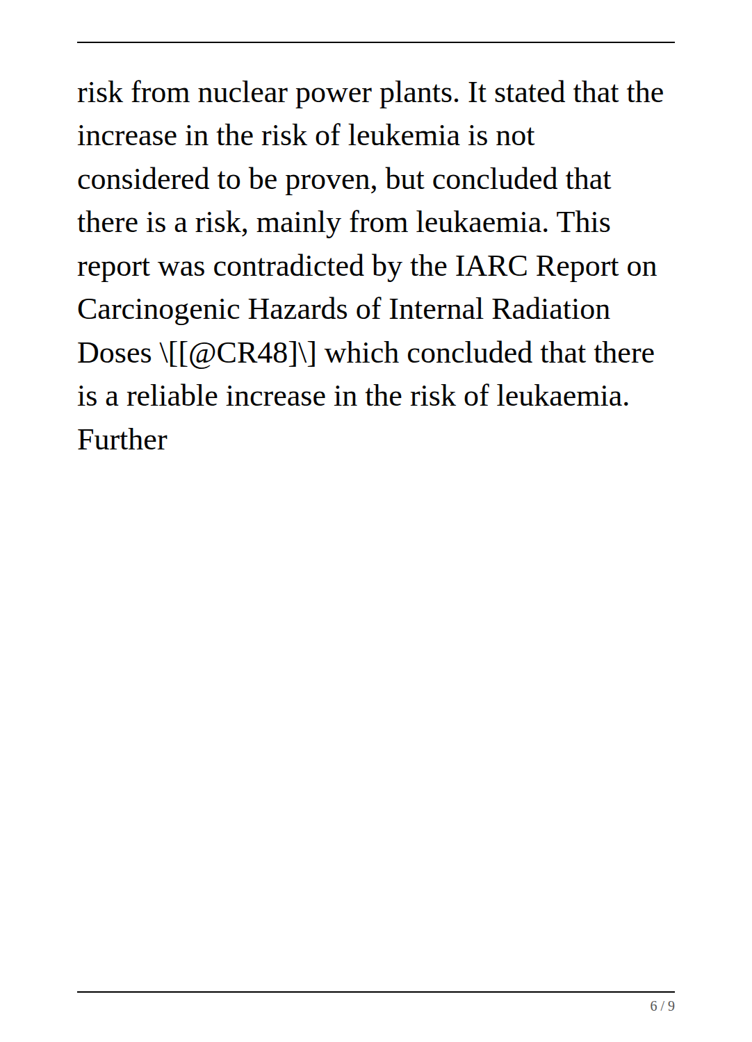risk from nuclear power plants. It stated that the increase in the risk of leukemia is not considered to be proven, but concluded that there is a risk, mainly from leukaemia. This report was contradicted by the IARC Report on Carcinogenic Hazards of Internal Radiation Doses \[[@CR48]\] which concluded that there is a reliable increase in the risk of leukaemia. Further
6 / 9